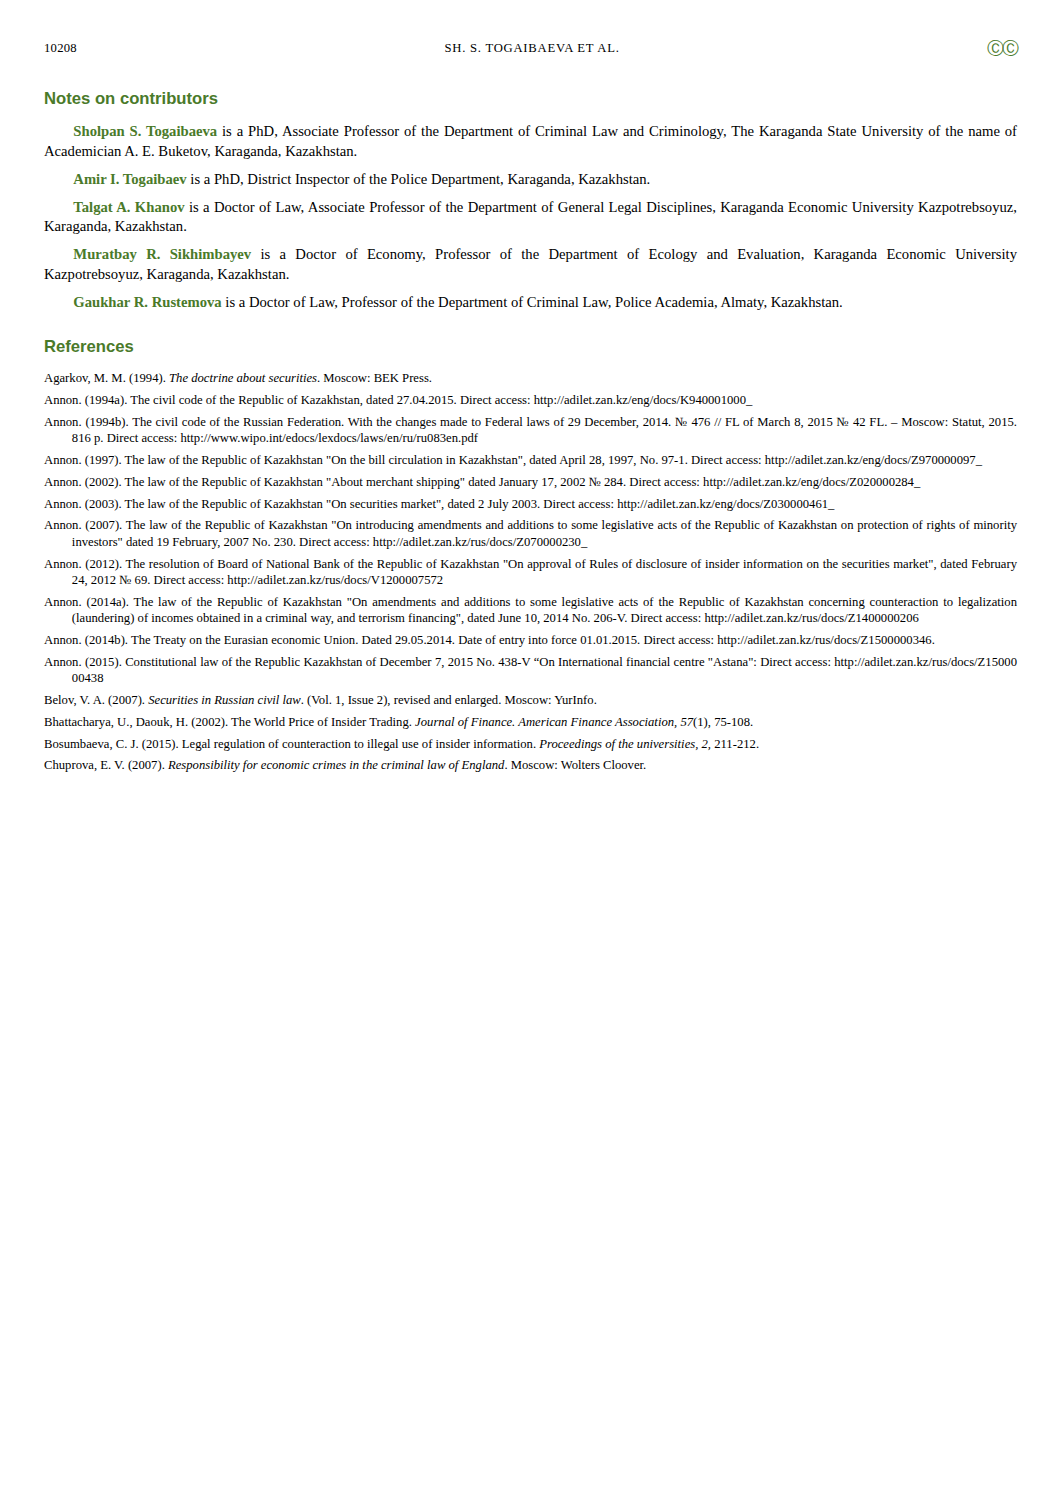10208 SH. S. TOGAIBAEVA ET AL. ⒸⒸ
Notes on contributors
Sholpan S. Togaibaeva is a PhD, Associate Professor of the Department of Criminal Law and Criminology, The Karaganda State University of the name of Academician A. E. Buketov, Karaganda, Kazakhstan.
Amir I. Togaibaev is a PhD, District Inspector of the Police Department, Karaganda, Kazakhstan.
Talgat A. Khanov is a Doctor of Law, Associate Professor of the Department of General Legal Disciplines, Karaganda Economic University Kazpotrebsoyuz, Karaganda, Kazakhstan.
Muratbay R. Sikhimbayev is a Doctor of Economy, Professor of the Department of Ecology and Evaluation, Karaganda Economic University Kazpotrebsoyuz, Karaganda, Kazakhstan.
Gaukhar R. Rustemova is a Doctor of Law, Professor of the Department of Criminal Law, Police Academia, Almaty, Kazakhstan.
References
Agarkov, M. M. (1994). The doctrine about securities. Moscow: BEK Press.
Annon. (1994a). The civil code of the Republic of Kazakhstan, dated 27.04.2015. Direct access: http://adilet.zan.kz/eng/docs/K940001000_
Annon. (1994b). The civil code of the Russian Federation. With the changes made to Federal laws of 29 December, 2014. № 476 // FL of March 8, 2015 № 42 FL. – Moscow: Statut, 2015. 816 p. Direct access: http://www.wipo.int/edocs/lexdocs/laws/en/ru/ru083en.pdf
Annon. (1997). The law of the Republic of Kazakhstan "On the bill circulation in Kazakhstan", dated April 28, 1997, No. 97-1. Direct access: http://adilet.zan.kz/eng/docs/Z970000097_
Annon. (2002). The law of the Republic of Kazakhstan "About merchant shipping" dated January 17, 2002 № 284. Direct access: http://adilet.zan.kz/eng/docs/Z020000284_
Annon. (2003). The law of the Republic of Kazakhstan "On securities market", dated 2 July 2003. Direct access: http://adilet.zan.kz/eng/docs/Z030000461_
Annon. (2007). The law of the Republic of Kazakhstan "On introducing amendments and additions to some legislative acts of the Republic of Kazakhstan on protection of rights of minority investors" dated 19 February, 2007 No. 230. Direct access: http://adilet.zan.kz/rus/docs/Z070000230_
Annon. (2012). The resolution of Board of National Bank of the Republic of Kazakhstan "On approval of Rules of disclosure of insider information on the securities market", dated February 24, 2012 № 69. Direct access: http://adilet.zan.kz/rus/docs/V1200007572
Annon. (2014a). The law of the Republic of Kazakhstan "On amendments and additions to some legislative acts of the Republic of Kazakhstan concerning counteraction to legalization (laundering) of incomes obtained in a criminal way, and terrorism financing", dated June 10, 2014 No. 206-V. Direct access: http://adilet.zan.kz/rus/docs/Z1400000206
Annon. (2014b). The Treaty on the Eurasian economic Union. Dated 29.05.2014. Date of entry into force 01.01.2015. Direct access: http://adilet.zan.kz/rus/docs/Z1500000346.
Annon. (2015). Constitutional law of the Republic Kazakhstan of December 7, 2015 No. 438-V “On International financial centre "Astana": Direct access: http://adilet.zan.kz/rus/docs/Z1500000438
Belov, V. A. (2007). Securities in Russian civil law. (Vol. 1, Issue 2), revised and enlarged. Moscow: YurInfo.
Bhattacharya, U., Daouk, H. (2002). The World Price of Insider Trading. Journal of Finance. American Finance Association, 57(1), 75-108.
Bosumbaeva, C. J. (2015). Legal regulation of counteraction to illegal use of insider information. Proceedings of the universities, 2, 211-212.
Chuprova, E. V. (2007). Responsibility for economic crimes in the criminal law of England. Moscow: Wolters Cloover.